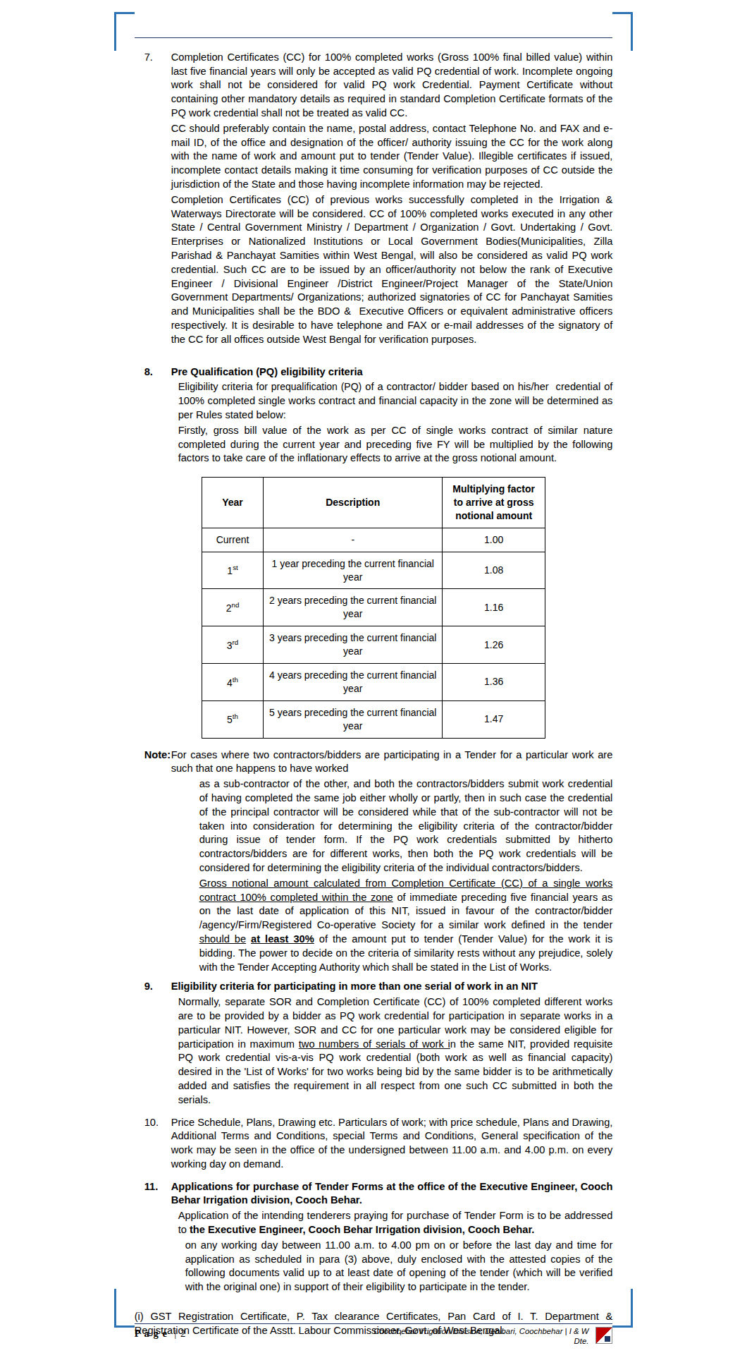7.
Completion Certificates (CC) for 100% completed works (Gross 100% final billed value) within last five financial years will only be accepted as valid PQ credential of work. Incomplete ongoing work shall not be considered for valid PQ work Credential. Payment Certificate without containing other mandatory details as required in standard Completion Certificate formats of the PQ work credential shall not be treated as valid CC.
CC should preferably contain the name, postal address, contact Telephone No. and FAX and e-mail ID, of the office and designation of the officer/ authority issuing the CC for the work along with the name of work and amount put to tender (Tender Value). Illegible certificates if issued, incomplete contact details making it time consuming for verification purposes of CC outside the jurisdiction of the State and those having incomplete information may be rejected.
Completion Certificates (CC) of previous works successfully completed in the Irrigation & Waterways Directorate will be considered. CC of 100% completed works executed in any other State / Central Government Ministry / Department / Organization / Govt. Undertaking / Govt. Enterprises or Nationalized Institutions or Local Government Bodies(Municipalities, Zilla Parishad & Panchayat Samities within West Bengal, will also be considered as valid PQ work credential. Such CC are to be issued by an officer/authority not below the rank of Executive Engineer / Divisional Engineer /District Engineer/Project Manager of the State/Union Government Departments/ Organizations; authorized signatories of CC for Panchayat Samities and Municipalities shall be the BDO & Executive Officers or equivalent administrative officers respectively. It is desirable to have telephone and FAX or e-mail addresses of the signatory of the CC for all offices outside West Bengal for verification purposes.
8.
Pre Qualification (PQ) eligibility criteria
Eligibility criteria for prequalification (PQ) of a contractor/ bidder based on his/her credential of 100% completed single works contract and financial capacity in the zone will be determined as per Rules stated below:
Firstly, gross bill value of the work as per CC of single works contract of similar nature completed during the current year and preceding five FY will be multiplied by the following factors to take care of the inflationary effects to arrive at the gross notional amount.
| Year | Description | Multiplying factor to arrive at gross notional amount |
| --- | --- | --- |
| Current | - | 1.00 |
| 1 st | 1 year preceding the current financial year | 1.08 |
| 2 nd | 2 years preceding the current financial year | 1.16 |
| 3 rd | 3 years preceding the current financial year | 1.26 |
| 4 th | 4 years preceding the current financial year | 1.36 |
| 5 th | 5 years preceding the current financial year | 1.47 |
Note:
For cases where two contractors/bidders are participating in a Tender for a particular work are such that one happens to have worked
as a sub-contractor of the other, and both the contractors/bidders submit work credential of having completed the same job either wholly or partly, then in such case the credential of the principal contractor will be considered while that of the sub-contractor will not be taken into consideration for determining the eligibility criteria of the contractor/bidder during issue of tender form. If the PQ work credentials submitted by hitherto contractors/bidders are for different works, then both the PQ work credentials will be considered for determining the eligibility criteria of the individual contractors/bidders.
Gross notional amount calculated from Completion Certificate (CC) of a single works contract 100% completed within the zone of immediate preceding five financial years as on the last date of application of this NIT, issued in favour of the contractor/bidder /agency/Firm/Registered Co-operative Society for a similar work defined in the tender should be at least 30% of the amount put to tender (Tender Value) for the work it is bidding. The power to decide on the criteria of similarity rests without any prejudice, solely with the Tender Accepting Authority which shall be stated in the List of Works.
9.
Eligibility criteria for participating in more than one serial of work in an NIT
Normally, separate SOR and Completion Certificate (CC) of 100% completed different works are to be provided by a bidder as PQ work credential for participation in separate works in a particular NIT. However, SOR and CC for one particular work may be considered eligible for participation in maximum two numbers of serials of work in the same NIT, provided requisite PQ work credential vis-a-vis PQ work credential (both work as well as financial capacity) desired in the 'List of Works' for two works being bid by the same bidder is to be arithmetically added and satisfies the requirement in all respect from one such CC submitted in both the serials.
10.
Price Schedule, Plans, Drawing etc. Particulars of work; with price schedule, Plans and Drawing, Additional Terms and Conditions, special Terms and Conditions, General specification of the work may be seen in the office of the undersigned between 11.00 a.m. and 4.00 p.m. on every working day on demand.
11.
Applications for purchase of Tender Forms at the office of the Executive Engineer, Cooch Behar Irrigation division, Cooch Behar.
Application of the intending tenderers praying for purchase of Tender Form is to be addressed to the Executive Engineer, Cooch Behar Irrigation division, Cooch Behar.
on any working day between 11.00 a.m. to 4.00 pm on or before the last day and time for application as scheduled in para (3) above, duly enclosed with the attested copies of the following documents valid up to at least date of opening of the tender (which will be verified with the original one) in support of their eligibility to participate in the tender.
(i) GST Registration Certificate, P. Tax clearance Certificates, Pan Card of I. T. Department & Registration Certificate of the Asstt. Labour Commissioner, Govt. of West Bengal.
P a g e | 2
Coochbehar Irrigation Division, Debibari, Coochbehar | I & W
Dte.